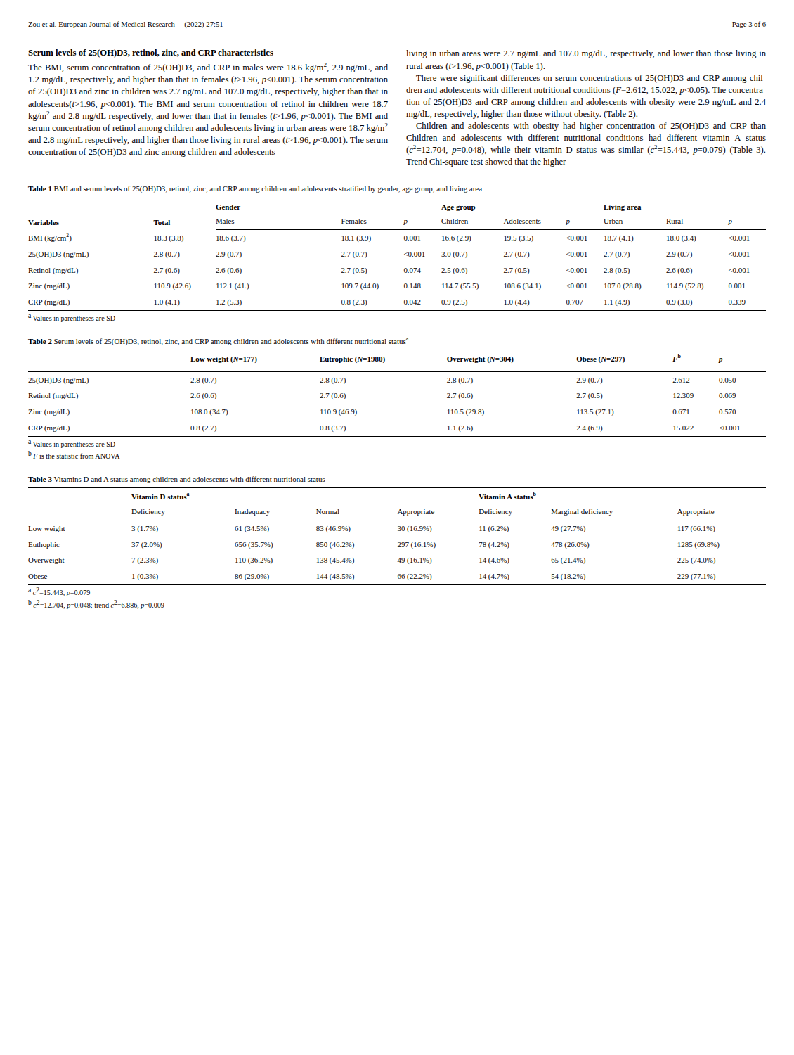Zou et al. European Journal of Medical Research (2022) 27:51
Page 3 of 6
Serum levels of 25(OH)D3, retinol, zinc, and CRP characteristics
The BMI, serum concentration of 25(OH)D3, and CRP in males were 18.6 kg/m2, 2.9 ng/mL, and 1.2 mg/dL, respectively, and higher than that in females (t>1.96, p<0.001). The serum concentration of 25(OH)D3 and zinc in children was 2.7 ng/mL and 107.0 mg/dL, respectively, higher than that in adolescents(t>1.96, p<0.001). The BMI and serum concentration of retinol in children were 18.7 kg/m2 and 2.8 mg/dL respectively, and lower than that in females (t>1.96, p<0.001). The BMI and serum concentration of retinol among children and adolescents living in urban areas were 18.7 kg/m2 and 2.8 mg/mL respectively, and higher than those living in rural areas (t>1.96, p<0.001). The serum concentration of 25(OH)D3 and zinc among children and adolescents
living in urban areas were 2.7 ng/mL and 107.0 mg/dL, respectively, and lower than those living in rural areas (t>1.96, p<0.001) (Table 1).
There were significant differences on serum concentrations of 25(OH)D3 and CRP among children and adolescents with different nutritional conditions (F=2.612, 15.022, p<0.05). The concentration of 25(OH)D3 and CRP among children and adolescents with obesity were 2.9 ng/mL and 2.4 mg/dL, respectively, higher than those without obesity. (Table 2).
Children and adolescents with obesity had higher concentration of 25(OH)D3 and CRP than Children and adolescents with different nutritional conditions had different vitamin A status (c2=12.704, p=0.048), while their vitamin D status was similar (c2=15.443, p=0.079) (Table 3). Trend Chi-square test showed that the higher
Table 1 BMI and serum levels of 25(OH)D3, retinol, zinc, and CRP among children and adolescents stratified by gender, age group, and living area
| Variables | Total | Gender | Age group | Living area |
| --- | --- | --- | --- | --- |
| Males | Females | p | Children | Adolescents | p | Urban | Rural | p |
| BMI (kg/cm 2 ) | 18.3 (3.8) | 18.6 (3.7) | 18.1 (3.9) | 0.001 | 16.6 (2.9) | 19.5 (3.5) | <0.001 | 18.7 (4.1) | 18.0 (3.4) | <0.001 |
| 25(OH)D3 (ng/mL) | 2.8 (0.7) | 2.9 (0.7) | 2.7 (0.7) | <0.001 | 3.0 (0.7) | 2.7 (0.7) | <0.001 | 2.7 (0.7) | 2.9 (0.7) | <0.001 |
| Retinol (mg/dL) | 2.7 (0.6) | 2.6 (0.6) | 2.7 (0.5) | 0.074 | 2.5 (0.6) | 2.7 (0.5) | <0.001 | 2.8 (0.5) | 2.6 (0.6) | <0.001 |
| Zinc (mg/dL) | 110.9 (42.6) | 112.1 (41.) | 109.7 (44.0) | 0.148 | 114.7 (55.5) | 108.6 (34.1) | <0.001 | 107.0 (28.8) | 114.9 (52.8) | 0.001 |
| CRP (mg/dL) | 1.0 (4.1) | 1.2 (5.3) | 0.8 (2.3) | 0.042 | 0.9 (2.5) | 1.0 (4.4) | 0.707 | 1.1 (4.9) | 0.9 (3.0) | 0.339 |
a Values in parentheses are SD
Table 2 Serum levels of 25(OH)D3, retinol, zinc, and CRP among children and adolescents with different nutritional statusa
| | Low weight ( N =177) | Eutrophic ( N =1980) | Overweight ( N =304) | Obese ( N =297) | F b | p |
| --- | --- | --- | --- | --- | --- | --- |
| 25(OH)D3 (ng/mL) | 2.8 (0.7) | 2.8 (0.7) | 2.8 (0.7) | 2.9 (0.7) | 2.612 | 0.050 |
| Retinol (mg/dL) | 2.6 (0.6) | 2.7 (0.6) | 2.7 (0.6) | 2.7 (0.5) | 12.309 | 0.069 |
| Zinc (mg/dL) | 108.0 (34.7) | 110.9 (46.9) | 110.5 (29.8) | 113.5 (27.1) | 0.671 | 0.570 |
| CRP (mg/dL) | 0.8 (2.7) | 0.8 (3.7) | 1.1 (2.6) | 2.4 (6.9) | 15.022 | <0.001 |
a Values in parentheses are SD
b F is the statistic from ANOVA
Table 3 Vitamins D and A status among children and adolescents with different nutritional status
| | Vitamin D status a | Vitamin A status b |
| --- | --- | --- |
| Deficiency | Inadequacy | Normal | Appropriate | Deficiency | Marginal deficiency | Appropriate |
| Low weight | 3 (1.7%) | 61 (34.5%) | 83 (46.9%) | 30 (16.9%) | 11 (6.2%) | 49 (27.7%) | 117 (66.1%) |
| Euthophic | 37 (2.0%) | 656 (35.7%) | 850 (46.2%) | 297 (16.1%) | 78 (4.2%) | 478 (26.0%) | 1285 (69.8%) |
| Overweight | 7 (2.3%) | 110 (36.2%) | 138 (45.4%) | 49 (16.1%) | 14 (4.6%) | 65 (21.4%) | 225 (74.0%) |
| Obese | 1 (0.3%) | 86 (29.0%) | 144 (48.5%) | 66 (22.2%) | 14 (4.7%) | 54 (18.2%) | 229 (77.1%) |
a c2=15.443, p=0.079
b c2=12.704, p=0.048; trend c2=6.886, p=0.009